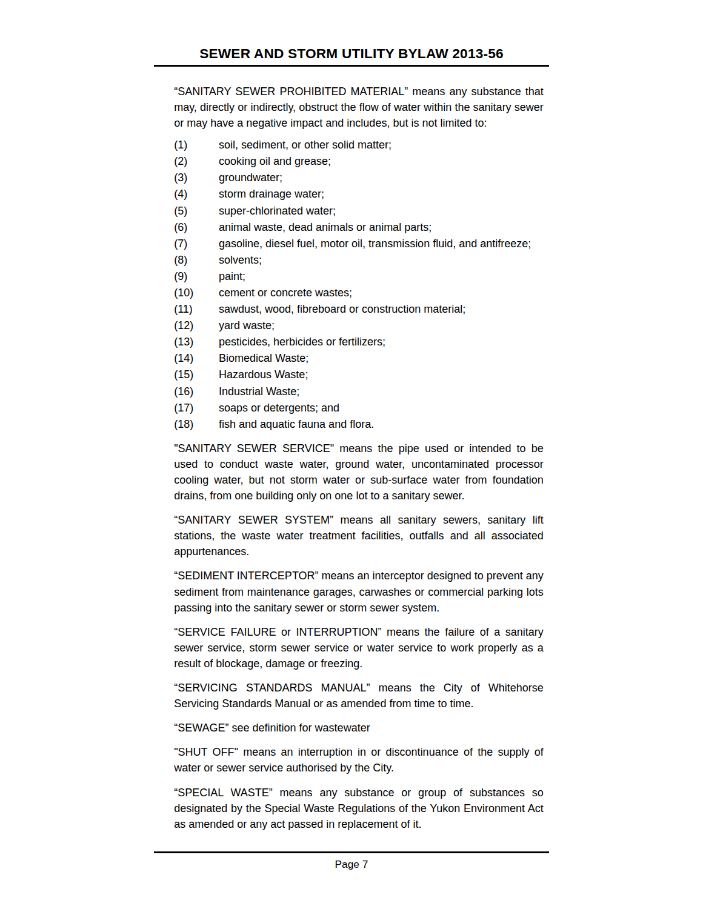SEWER AND STORM UTILITY BYLAW 2013-56
“SANITARY SEWER PROHIBITED MATERIAL” means any substance that may, directly or indirectly, obstruct the flow of water within the sanitary sewer or may have a negative impact and includes, but is not limited to:
(1) soil, sediment, or other solid matter;
(2) cooking oil and grease;
(3) groundwater;
(4) storm drainage water;
(5) super-chlorinated water;
(6) animal waste, dead animals or animal parts;
(7) gasoline, diesel fuel, motor oil, transmission fluid, and antifreeze;
(8) solvents;
(9) paint;
(10) cement or concrete wastes;
(11) sawdust, wood, fibreboard or construction material;
(12) yard waste;
(13) pesticides, herbicides or fertilizers;
(14) Biomedical Waste;
(15) Hazardous Waste;
(16) Industrial Waste;
(17) soaps or detergents; and
(18) fish and aquatic fauna and flora.
"SANITARY SEWER SERVICE" means the pipe used or intended to be used to conduct waste water, ground water, uncontaminated processor cooling water, but not storm water or sub-surface water from foundation drains, from one building only on one lot to a sanitary sewer.
“SANITARY SEWER SYSTEM” means all sanitary sewers, sanitary lift stations, the waste water treatment facilities, outfalls and all associated appurtenances.
“SEDIMENT INTERCEPTOR” means an interceptor designed to prevent any sediment from maintenance garages, carwashes or commercial parking lots passing into the sanitary sewer or storm sewer system.
“SERVICE FAILURE or INTERRUPTION” means the failure of a sanitary sewer service, storm sewer service or water service to work properly as a result of blockage, damage or freezing.
“SERVICING STANDARDS MANUAL” means the City of Whitehorse Servicing Standards Manual or as amended from time to time.
“SEWAGE” see definition for wastewater
"SHUT OFF" means an interruption in or discontinuance of the supply of water or sewer service authorised by the City.
“SPECIAL WASTE” means any substance or group of substances so designated by the Special Waste Regulations of the Yukon Environment Act as amended or any act passed in replacement of it.
Page 7